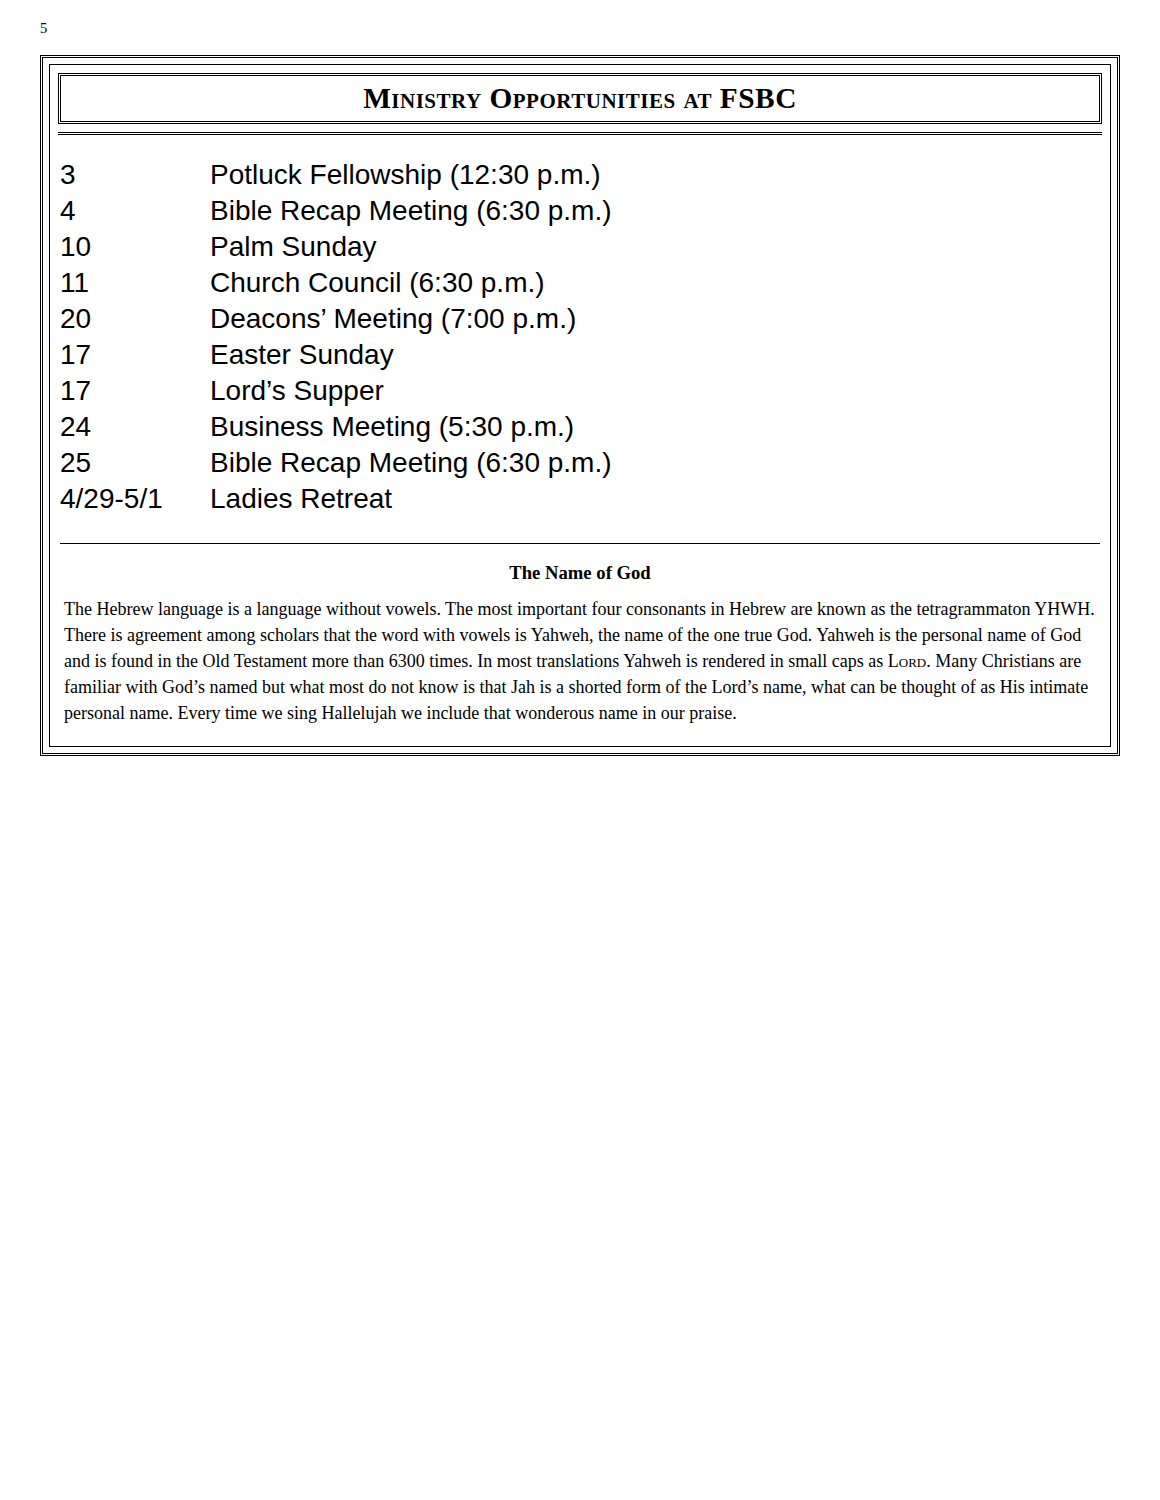5
Ministry Opportunities at FSBC
| 3 | Potluck Fellowship (12:30 p.m.) |
| 4 | Bible Recap Meeting (6:30 p.m.) |
| 10 | Palm Sunday |
| 11 | Church Council (6:30 p.m.) |
| 20 | Deacons’ Meeting (7:00 p.m.) |
| 17 | Easter Sunday |
| 17 | Lord’s Supper |
| 24 | Business Meeting (5:30 p.m.) |
| 25 | Bible Recap Meeting (6:30 p.m.) |
| 4/29-5/1 | Ladies Retreat |
The Name of God
The Hebrew language is a language without vowels. The most important four consonants in Hebrew are known as the tetragrammaton YHWH. There is agreement among scholars that the word with vowels is Yahweh, the name of the one true God. Yahweh is the personal name of God and is found in the Old Testament more than 6300 times. In most translations Yahweh is rendered in small caps as Lord. Many Christians are familiar with God’s named but what most do not know is that Jah is a shorted form of the Lord’s name, what can be thought of as His intimate personal name. Every time we sing Hallelujah we include that wonderous name in our praise.